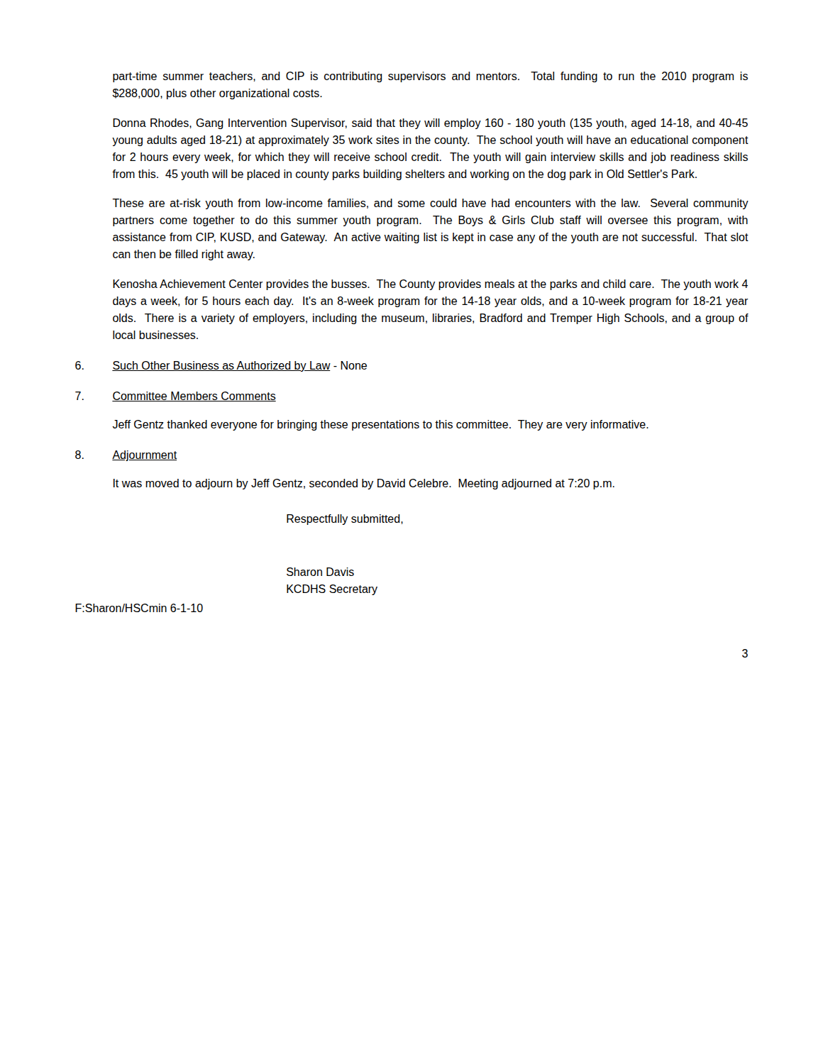part-time summer teachers, and CIP is contributing supervisors and mentors. Total funding to run the 2010 program is $288,000, plus other organizational costs.
Donna Rhodes, Gang Intervention Supervisor, said that they will employ 160 - 180 youth (135 youth, aged 14-18, and 40-45 young adults aged 18-21) at approximately 35 work sites in the county. The school youth will have an educational component for 2 hours every week, for which they will receive school credit. The youth will gain interview skills and job readiness skills from this. 45 youth will be placed in county parks building shelters and working on the dog park in Old Settler's Park.
These are at-risk youth from low-income families, and some could have had encounters with the law. Several community partners come together to do this summer youth program. The Boys & Girls Club staff will oversee this program, with assistance from CIP, KUSD, and Gateway. An active waiting list is kept in case any of the youth are not successful. That slot can then be filled right away.
Kenosha Achievement Center provides the busses. The County provides meals at the parks and child care. The youth work 4 days a week, for 5 hours each day. It's an 8-week program for the 14-18 year olds, and a 10-week program for 18-21 year olds. There is a variety of employers, including the museum, libraries, Bradford and Tremper High Schools, and a group of local businesses.
6. Such Other Business as Authorized by Law - None
7. Committee Members Comments
Jeff Gentz thanked everyone for bringing these presentations to this committee. They are very informative.
8. Adjournment
It was moved to adjourn by Jeff Gentz, seconded by David Celebre. Meeting adjourned at 7:20 p.m.
Respectfully submitted,
Sharon Davis
KCDHS Secretary
F:Sharon/HSCmin 6-1-10
3